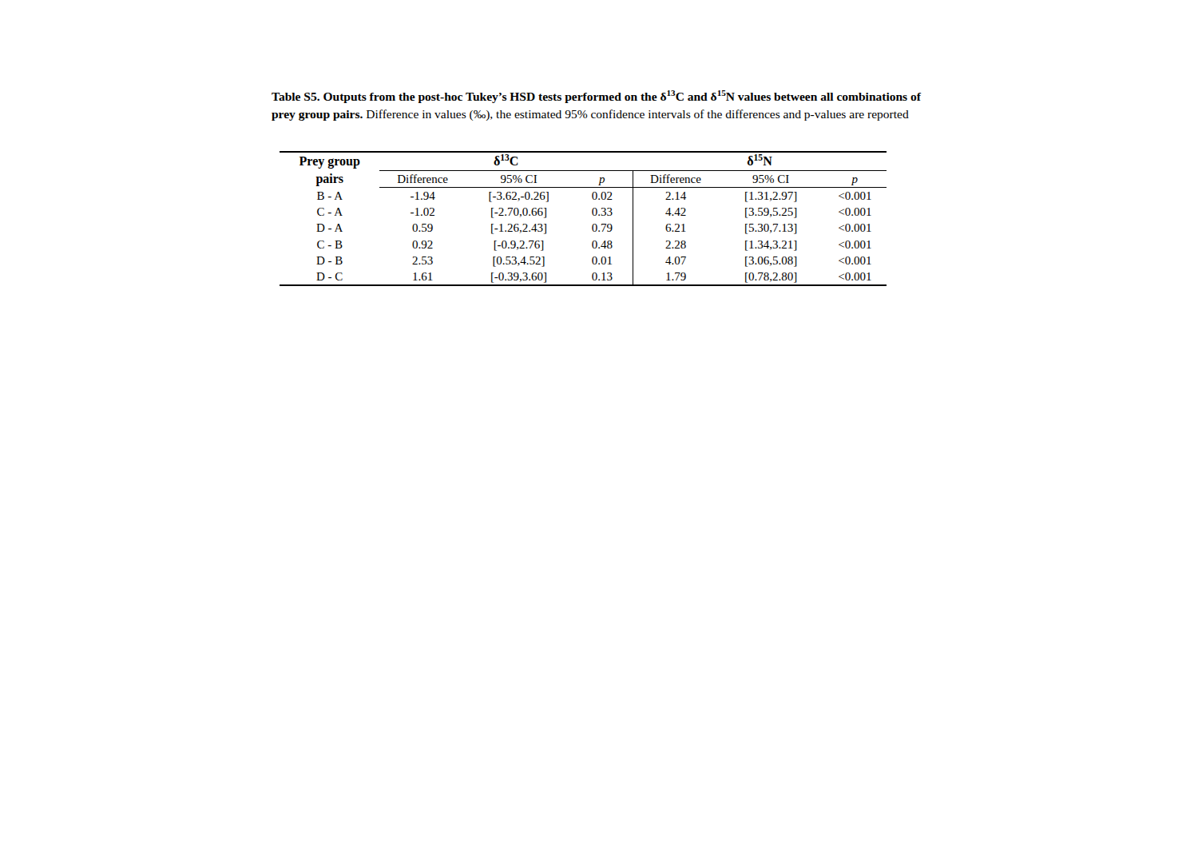Table S5. Outputs from the post-hoc Tukey’s HSD tests performed on the δ13C and δ15N values between all combinations of prey group pairs. Difference in values (‰), the estimated 95% confidence intervals of the differences and p-values are reported
| Prey group pairs | δ 13 C | δ 15 N |
| --- | --- | --- |
| Difference | 95% CI | p | Difference | 95% CI | p |
| B - A | -1.94 | [-3.62,-0.26] | 0.02 | 2.14 | [1.31,2.97] | <0.001 |
| C - A | -1.02 | [-2.70,0.66] | 0.33 | 4.42 | [3.59,5.25] | <0.001 |
| D - A | 0.59 | [-1.26,2.43] | 0.79 | 6.21 | [5.30,7.13] | <0.001 |
| C - B | 0.92 | [-0.9,2.76] | 0.48 | 2.28 | [1.34,3.21] | <0.001 |
| D - B | 2.53 | [0.53,4.52] | 0.01 | 4.07 | [3.06,5.08] | <0.001 |
| D - C | 1.61 | [-0.39,3.60] | 0.13 | 1.79 | [0.78,2.80] | <0.001 |